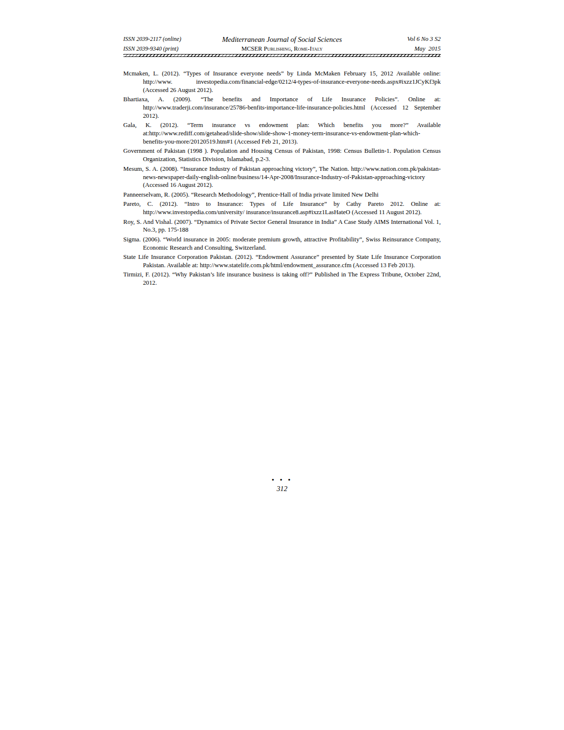| ISSN 2039-2117 (online) | Mediterranean Journal of Social Sciences | Vol 6 No 3 S2 |
| ISSN 2039-9340 (print) | MCSER Publishing, Rome-Italy | May 2015 |
Mcmaken, L. (2012). “Types of Insurance everyone needs” by Linda McMaken February 15, 2012 Available online: http://www. investopedia.com/financial-edge/0212/4-types-of-insurance-everyone-needs.aspx#ixzz1JCyKf3pk (Accessed 26 August 2012).
Bhartiaxa, A. (2009). “The benefits and Importance of Life Insurance Policies”. Online at: http://www.traderji.com/insurance/25786-benfits-importance-life-insurance-policies.html (Accessed 12 September 2012).
Gala, K. (2012). “Term insurance vs endowment plan: Which benefits you more?” Available at:http://www.rediff.com/getahead/slide-show/slide-show-1-money-term-insurance-vs-endowment-plan-which-benefits-you-more/20120519.htm#1 (Accessed Feb 21, 2013).
Government of Pakistan (1998 ). Population and Housing Census of Pakistan, 1998: Census Bulletin-1. Population Census Organization, Statistics Division, Islamabad, p.2-3.
Mesum, S. A. (2008). “Insurance Industry of Pakistan approaching victory”, The Nation. http://www.nation.com.pk/pakistan-news-newspaper-daily-english-online/business/14-Apr-2008/Insurance-Industry-of-Pakistan-approaching-victory (Accessed 16 August 2012).
Panneerselvam, R. (2005). “Research Methodology”, Prentice-Hall of India private limited New Delhi
Pareto, C. (2012). “Intro to Insurance: Types of Life Insurance” by Cathy Pareto 2012. Online at: http://www.investopedia.com/university/ insurance/insurance8.asp#ixzz1LasHateO (Accessed 11 August 2012).
Roy, S. And Vishal. (2007). “Dynamics of Private Sector General Insurance in India” A Case Study AIMS International Vol. 1, No.3, pp. 175-188
Sigma. (2006). “World insurance in 2005: moderate premium growth, attractive Profitability”, Swiss Reinsurance Company, Economic Research and Consulting, Switzerland.
State Life Insurance Corporation Pakistan. (2012). “Endowment Assurance” presented by State Life Insurance Corporation Pakistan. Available at: http://www.statelife.com.pk/html/endowment_assurance.cfm (Accessed 13 Feb 2013).
Tirmizi, F. (2012). “Why Pakistan’s life insurance business is taking off?” Published in The Express Tribune, October 22nd, 2012.
• • •
312